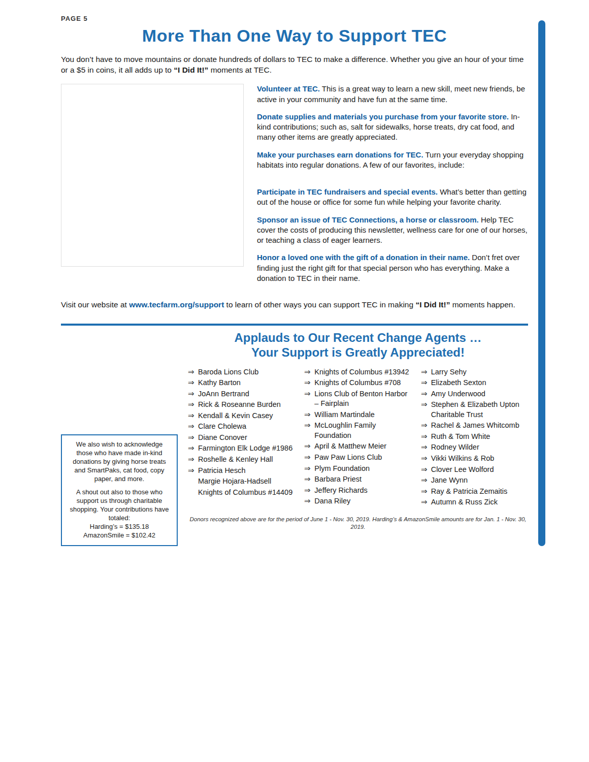PAGE 5
More Than One Way to Support TEC
You don’t have to move mountains or donate hundreds of dollars to TEC to make a difference. Whether you give an hour of your time or a $5 in coins, it all adds up to “I Did It!” moments at TEC.
Volunteer at TEC. This is a great way to learn a new skill, meet new friends, be active in your community and have fun at the same time.
Donate supplies and materials you purchase from your favorite store. In-kind contributions; such as, salt for sidewalks, horse treats, dry cat food, and many other items are greatly appreciated.
Make your purchases earn donations for TEC. Turn your everyday shopping habitats into regular donations. A few of our favorites, include:
Participate in TEC fundraisers and special events. What’s better than getting out of the house or office for some fun while helping your favorite charity.
Sponsor an issue of TEC Connections, a horse or classroom. Help TEC cover the costs of producing this newsletter, wellness care for one of our horses, or teaching a class of eager learners.
Honor a loved one with the gift of a donation in their name. Don’t fret over finding just the right gift for that special person who has everything. Make a donation to TEC in their name.
Visit our website at www.tecfarm.org/support to learn of other ways you can support TEC in making “I Did It!” moments happen.
We also wish to acknowledge those who have made in-kind donations by giving horse treats and SmartPaks, cat food, copy paper, and more.
A shout out also to those who support us through charitable shopping. Your contributions have totaled:
Harding’s = $135.18
AmazonSmile = $102.42
Applauds to Our Recent Change Agents …
Your Support is Greatly Appreciated!
Baroda Lions Club
Kathy Barton
JoAnn Bertrand
Rick & Roseanne Burden
Kendall & Kevin Casey
Clare Cholewa
Diane Conover
Farmington Elk Lodge #1986
Roshelle & Kenley Hall
Patricia Hesch
Margie Hojara-Hadsell
Knights of Columbus #14409
Knights of Columbus #13942
Knights of Columbus #708
Lions Club of Benton Harbor – Fairplain
William Martindale
McLoughlin Family Foundation
April & Matthew Meier
Paw Paw Lions Club
Plym Foundation
Barbara Priest
Jeffery Richards
Dana Riley
Larry Sehy
Elizabeth Sexton
Amy Underwood
Stephen & Elizabeth Upton Charitable Trust
Rachel & James Whitcomb
Ruth & Tom White
Rodney Wilder
Vikki Wilkins & Rob
Clover Lee Wolford
Jane Wynn
Ray & Patricia Zemaitis
Autumn & Russ Zick
Donors recognized above are for the period of June 1 - Nov. 30, 2019. Harding’s & AmazonSmile amounts are for Jan. 1 - Nov. 30, 2019.